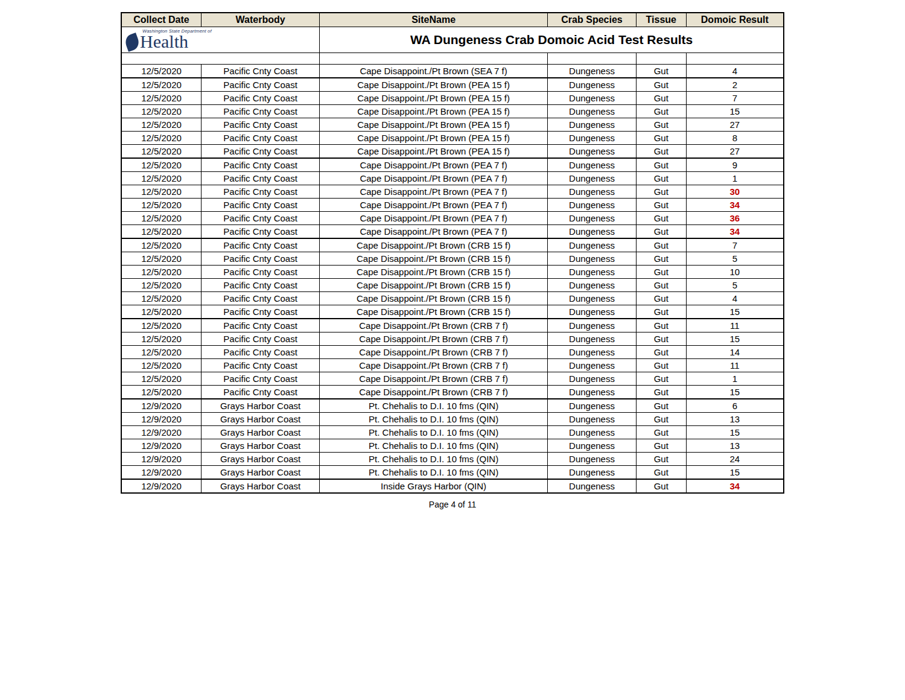| Washington State Department of Health | WA Dungeness Crab Domoic Acid Test Results |
| Collect Date | Waterbody | SiteName | Crab Species | Tissue | Domoic Result |
| 12/5/2020 | Pacific Cnty Coast | Cape Disappoint./Pt Brown (SEA 7 f) | Dungeness | Gut | 4 |
| 12/5/2020 | Pacific Cnty Coast | Cape Disappoint./Pt Brown (PEA 15 f) | Dungeness | Gut | 2 |
| 12/5/2020 | Pacific Cnty Coast | Cape Disappoint./Pt Brown (PEA 15 f) | Dungeness | Gut | 7 |
| 12/5/2020 | Pacific Cnty Coast | Cape Disappoint./Pt Brown (PEA 15 f) | Dungeness | Gut | 15 |
| 12/5/2020 | Pacific Cnty Coast | Cape Disappoint./Pt Brown (PEA 15 f) | Dungeness | Gut | 27 |
| 12/5/2020 | Pacific Cnty Coast | Cape Disappoint./Pt Brown (PEA 15 f) | Dungeness | Gut | 8 |
| 12/5/2020 | Pacific Cnty Coast | Cape Disappoint./Pt Brown (PEA 15 f) | Dungeness | Gut | 27 |
| 12/5/2020 | Pacific Cnty Coast | Cape Disappoint./Pt Brown (PEA 7 f) | Dungeness | Gut | 9 |
| 12/5/2020 | Pacific Cnty Coast | Cape Disappoint./Pt Brown (PEA 7 f) | Dungeness | Gut | 1 |
| 12/5/2020 | Pacific Cnty Coast | Cape Disappoint./Pt Brown (PEA 7 f) | Dungeness | Gut | 30 |
| 12/5/2020 | Pacific Cnty Coast | Cape Disappoint./Pt Brown (PEA 7 f) | Dungeness | Gut | 34 |
| 12/5/2020 | Pacific Cnty Coast | Cape Disappoint./Pt Brown (PEA 7 f) | Dungeness | Gut | 36 |
| 12/5/2020 | Pacific Cnty Coast | Cape Disappoint./Pt Brown (PEA 7 f) | Dungeness | Gut | 34 |
| 12/5/2020 | Pacific Cnty Coast | Cape Disappoint./Pt Brown (CRB 15 f) | Dungeness | Gut | 7 |
| 12/5/2020 | Pacific Cnty Coast | Cape Disappoint./Pt Brown (CRB 15 f) | Dungeness | Gut | 5 |
| 12/5/2020 | Pacific Cnty Coast | Cape Disappoint./Pt Brown (CRB 15 f) | Dungeness | Gut | 10 |
| 12/5/2020 | Pacific Cnty Coast | Cape Disappoint./Pt Brown (CRB 15 f) | Dungeness | Gut | 5 |
| 12/5/2020 | Pacific Cnty Coast | Cape Disappoint./Pt Brown (CRB 15 f) | Dungeness | Gut | 4 |
| 12/5/2020 | Pacific Cnty Coast | Cape Disappoint./Pt Brown (CRB 15 f) | Dungeness | Gut | 15 |
| 12/5/2020 | Pacific Cnty Coast | Cape Disappoint./Pt Brown (CRB 7 f) | Dungeness | Gut | 11 |
| 12/5/2020 | Pacific Cnty Coast | Cape Disappoint./Pt Brown (CRB 7 f) | Dungeness | Gut | 15 |
| 12/5/2020 | Pacific Cnty Coast | Cape Disappoint./Pt Brown (CRB 7 f) | Dungeness | Gut | 14 |
| 12/5/2020 | Pacific Cnty Coast | Cape Disappoint./Pt Brown (CRB 7 f) | Dungeness | Gut | 11 |
| 12/5/2020 | Pacific Cnty Coast | Cape Disappoint./Pt Brown (CRB 7 f) | Dungeness | Gut | 1 |
| 12/5/2020 | Pacific Cnty Coast | Cape Disappoint./Pt Brown (CRB 7 f) | Dungeness | Gut | 15 |
| 12/9/2020 | Grays Harbor Coast | Pt. Chehalis to D.I. 10 fms (QIN) | Dungeness | Gut | 6 |
| 12/9/2020 | Grays Harbor Coast | Pt. Chehalis to D.I. 10 fms (QIN) | Dungeness | Gut | 13 |
| 12/9/2020 | Grays Harbor Coast | Pt. Chehalis to D.I. 10 fms (QIN) | Dungeness | Gut | 15 |
| 12/9/2020 | Grays Harbor Coast | Pt. Chehalis to D.I. 10 fms (QIN) | Dungeness | Gut | 13 |
| 12/9/2020 | Grays Harbor Coast | Pt. Chehalis to D.I. 10 fms (QIN) | Dungeness | Gut | 24 |
| 12/9/2020 | Grays Harbor Coast | Pt. Chehalis to D.I. 10 fms (QIN) | Dungeness | Gut | 15 |
| 12/9/2020 | Grays Harbor Coast | Inside Grays Harbor (QIN) | Dungeness | Gut | 34 |
Page 4 of 11